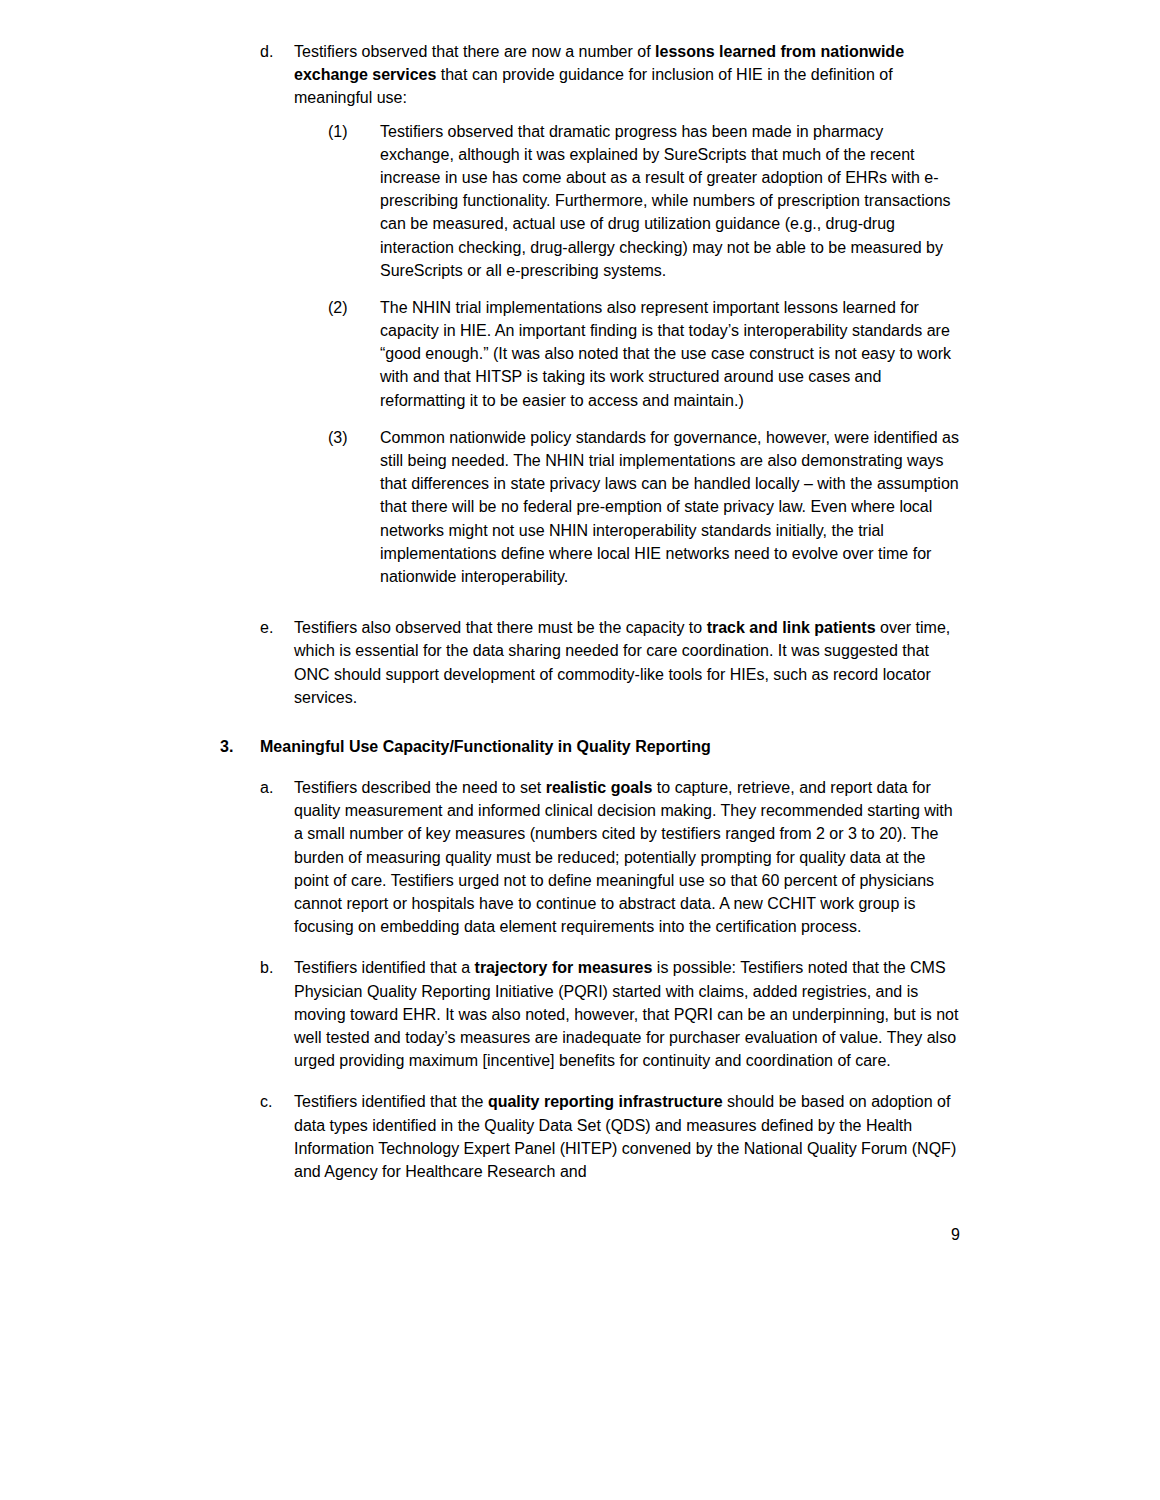d.
Testifiers observed that there are now a number of lessons learned from nationwide exchange services that can provide guidance for inclusion of HIE in the definition of meaningful use:
(1)
Testifiers observed that dramatic progress has been made in pharmacy exchange, although it was explained by SureScripts that much of the recent increase in use has come about as a result of greater adoption of EHRs with e-prescribing functionality. Furthermore, while numbers of prescription transactions can be measured, actual use of drug utilization guidance (e.g., drug-drug interaction checking, drug-allergy checking) may not be able to be measured by SureScripts or all e-prescribing systems.
(2)
The NHIN trial implementations also represent important lessons learned for capacity in HIE. An important finding is that today’s interoperability standards are “good enough.” (It was also noted that the use case construct is not easy to work with and that HITSP is taking its work structured around use cases and reformatting it to be easier to access and maintain.)
(3)
Common nationwide policy standards for governance, however, were identified as still being needed. The NHIN trial implementations are also demonstrating ways that differences in state privacy laws can be handled locally – with the assumption that there will be no federal pre-emption of state privacy law. Even where local networks might not use NHIN interoperability standards initially, the trial implementations define where local HIE networks need to evolve over time for nationwide interoperability.
e.
Testifiers also observed that there must be the capacity to track and link patients over time, which is essential for the data sharing needed for care coordination. It was suggested that ONC should support development of commodity-like tools for HIEs, such as record locator services.
3. Meaningful Use Capacity/Functionality in Quality Reporting
a.
Testifiers described the need to set realistic goals to capture, retrieve, and report data for quality measurement and informed clinical decision making. They recommended starting with a small number of key measures (numbers cited by testifiers ranged from 2 or 3 to 20). The burden of measuring quality must be reduced; potentially prompting for quality data at the point of care. Testifiers urged not to define meaningful use so that 60 percent of physicians cannot report or hospitals have to continue to abstract data. A new CCHIT work group is focusing on embedding data element requirements into the certification process.
b.
Testifiers identified that a trajectory for measures is possible: Testifiers noted that the CMS Physician Quality Reporting Initiative (PQRI) started with claims, added registries, and is moving toward EHR. It was also noted, however, that PQRI can be an underpinning, but is not well tested and today’s measures are inadequate for purchaser evaluation of value. They also urged providing maximum [incentive] benefits for continuity and coordination of care.
c.
Testifiers identified that the quality reporting infrastructure should be based on adoption of data types identified in the Quality Data Set (QDS) and measures defined by the Health Information Technology Expert Panel (HITEP) convened by the National Quality Forum (NQF) and Agency for Healthcare Research and
9